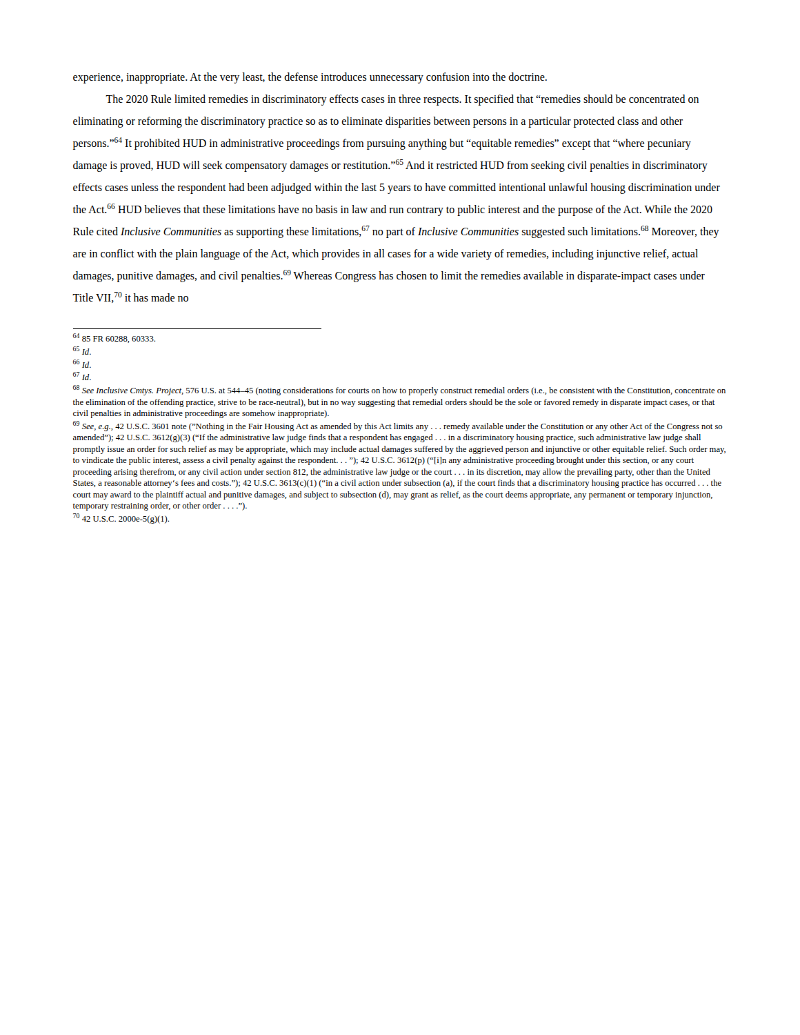experience, inappropriate. At the very least, the defense introduces unnecessary confusion into the doctrine.
The 2020 Rule limited remedies in discriminatory effects cases in three respects. It specified that “remedies should be concentrated on eliminating or reforming the discriminatory practice so as to eliminate disparities between persons in a particular protected class and other persons.”64 It prohibited HUD in administrative proceedings from pursuing anything but “equitable remedies” except that “where pecuniary damage is proved, HUD will seek compensatory damages or restitution.”65 And it restricted HUD from seeking civil penalties in discriminatory effects cases unless the respondent had been adjudged within the last 5 years to have committed intentional unlawful housing discrimination under the Act.66 HUD believes that these limitations have no basis in law and run contrary to public interest and the purpose of the Act. While the 2020 Rule cited Inclusive Communities as supporting these limitations,67 no part of Inclusive Communities suggested such limitations.68 Moreover, they are in conflict with the plain language of the Act, which provides in all cases for a wide variety of remedies, including injunctive relief, actual damages, punitive damages, and civil penalties.69 Whereas Congress has chosen to limit the remedies available in disparate-impact cases under Title VII,70 it has made no
64 85 FR 60288, 60333.
65 Id.
66 Id.
67 Id.
68 See Inclusive Cmtys. Project, 576 U.S. at 544–45 (noting considerations for courts on how to properly construct remedial orders (i.e., be consistent with the Constitution, concentrate on the elimination of the offending practice, strive to be race-neutral), but in no way suggesting that remedial orders should be the sole or favored remedy in disparate impact cases, or that civil penalties in administrative proceedings are somehow inappropriate).
69 See, e.g., 42 U.S.C. 3601 note (”Nothing in the Fair Housing Act as amended by this Act limits any . . . remedy available under the Constitution or any other Act of the Congress not so amended”); 42 U.S.C. 3612(g)(3) (“If the administrative law judge finds that a respondent has engaged . . . in a discriminatory housing practice, such administrative law judge shall promptly issue an order for such relief as may be appropriate, which may include actual damages suffered by the aggrieved person and injunctive or other equitable relief. Such order may, to vindicate the public interest, assess a civil penalty against the respondent. . . ”); 42 U.S.C. 3612(p) (“[i]n any administrative proceeding brought under this section, or any court proceeding arising therefrom, or any civil action under section 812, the administrative law judge or the court . . . in its discretion, may allow the prevailing party, other than the United States, a reasonable attorney‘s fees and costs.”); 42 U.S.C. 3613(c)(1) (“in a civil action under subsection (a), if the court finds that a discriminatory housing practice has occurred . . . the court may award to the plaintiff actual and punitive damages, and subject to subsection (d), may grant as relief, as the court deems appropriate, any permanent or temporary injunction, temporary restraining order, or other order . . . .”).
70 42 U.S.C. 2000e-5(g)(1).